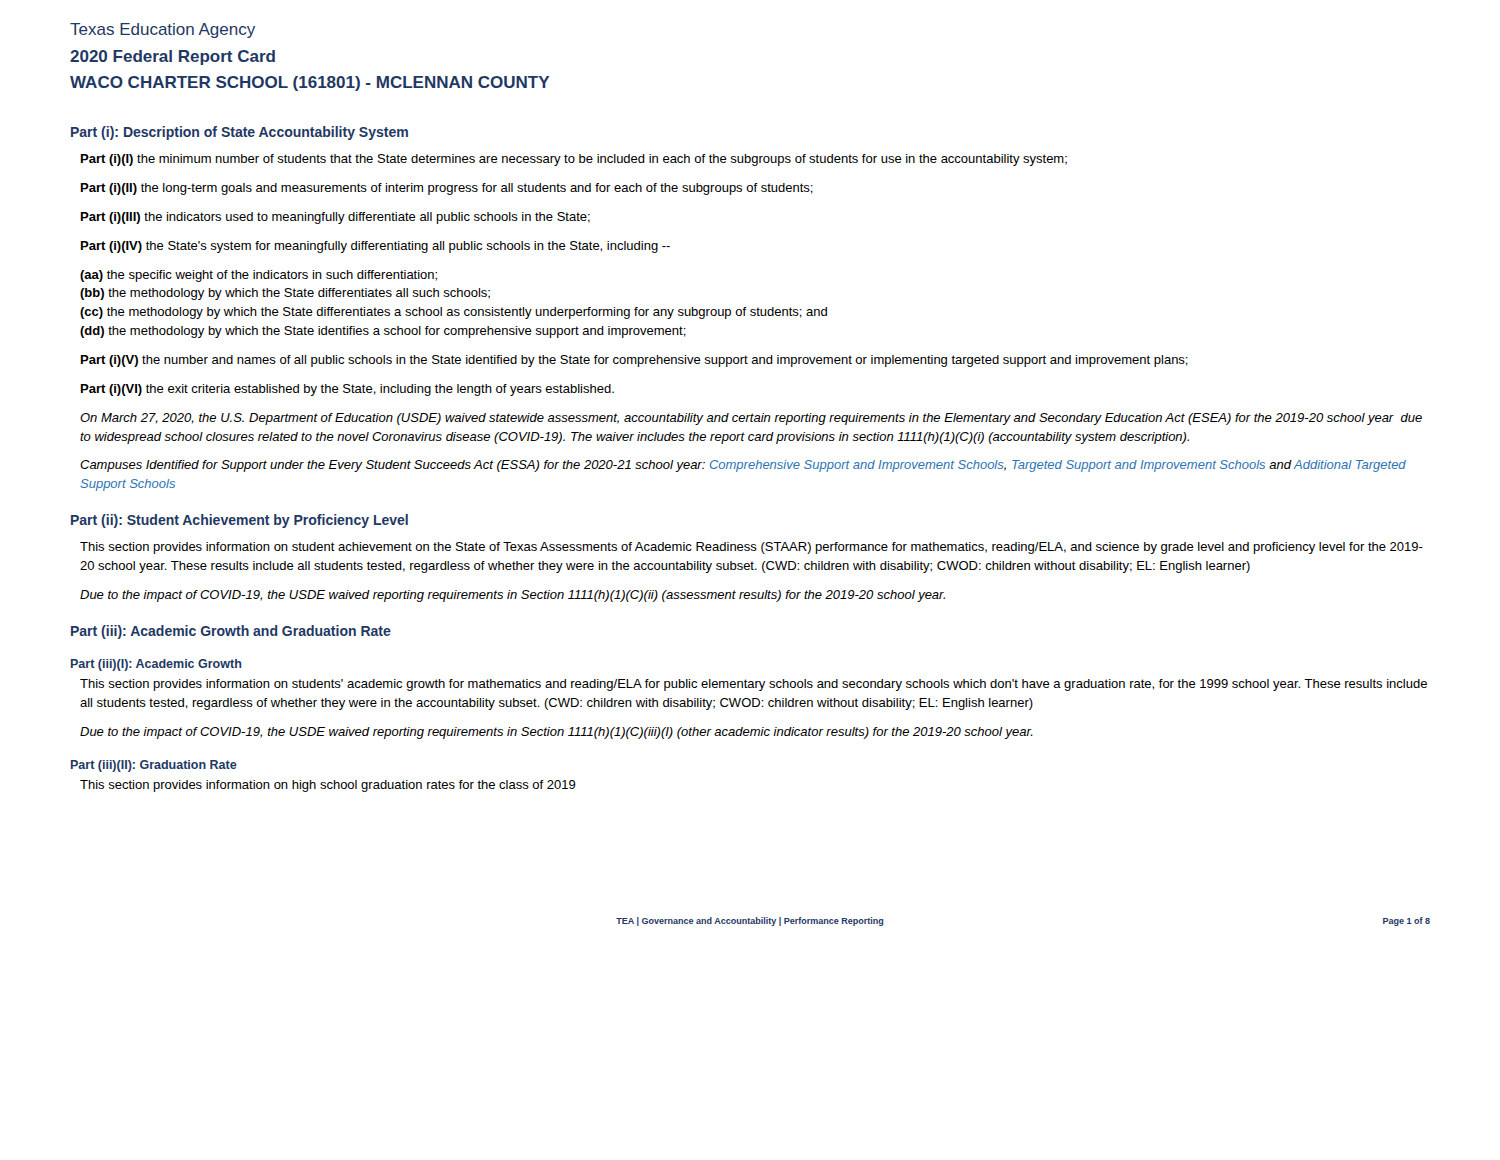Texas Education Agency
2020 Federal Report Card
WACO CHARTER SCHOOL (161801) - MCLENNAN COUNTY
Part (i): Description of State Accountability System
Part (i)(I) the minimum number of students that the State determines are necessary to be included in each of the subgroups of students for use in the accountability system;
Part (i)(II) the long-term goals and measurements of interim progress for all students and for each of the subgroups of students;
Part (i)(III) the indicators used to meaningfully differentiate all public schools in the State;
Part (i)(IV) the State's system for meaningfully differentiating all public schools in the State, including --
(aa) the specific weight of the indicators in such differentiation;
(bb) the methodology by which the State differentiates all such schools;
(cc) the methodology by which the State differentiates a school as consistently underperforming for any subgroup of students; and
(dd) the methodology by which the State identifies a school for comprehensive support and improvement;
Part (i)(V) the number and names of all public schools in the State identified by the State for comprehensive support and improvement or implementing targeted support and improvement plans;
Part (i)(VI) the exit criteria established by the State, including the length of years established.
On March 27, 2020, the U.S. Department of Education (USDE) waived statewide assessment, accountability and certain reporting requirements in the Elementary and Secondary Education Act (ESEA) for the 2019-20 school year due to widespread school closures related to the novel Coronavirus disease (COVID-19). The waiver includes the report card provisions in section 1111(h)(1)(C)(i) (accountability system description).
Campuses Identified for Support under the Every Student Succeeds Act (ESSA) for the 2020-21 school year: Comprehensive Support and Improvement Schools, Targeted Support and Improvement Schools and Additional Targeted Support Schools
Part (ii): Student Achievement by Proficiency Level
This section provides information on student achievement on the State of Texas Assessments of Academic Readiness (STAAR) performance for mathematics, reading/ELA, and science by grade level and proficiency level for the 2019-20 school year. These results include all students tested, regardless of whether they were in the accountability subset. (CWD: children with disability; CWOD: children without disability; EL: English learner)
Due to the impact of COVID-19, the USDE waived reporting requirements in Section 1111(h)(1)(C)(ii) (assessment results) for the 2019-20 school year.
Part (iii): Academic Growth and Graduation Rate
Part (iii)(I): Academic Growth
This section provides information on students' academic growth for mathematics and reading/ELA for public elementary schools and secondary schools which don't have a graduation rate, for the 1999 school year. These results include all students tested, regardless of whether they were in the accountability subset. (CWD: children with disability; CWOD: children without disability; EL: English learner)
Due to the impact of COVID-19, the USDE waived reporting requirements in Section 1111(h)(1)(C)(iii)(I) (other academic indicator results) for the 2019-20 school year.
Part (iii)(II): Graduation Rate
This section provides information on high school graduation rates for the class of 2019
TEA | Governance and Accountability | Performance Reporting Page 1 of 8